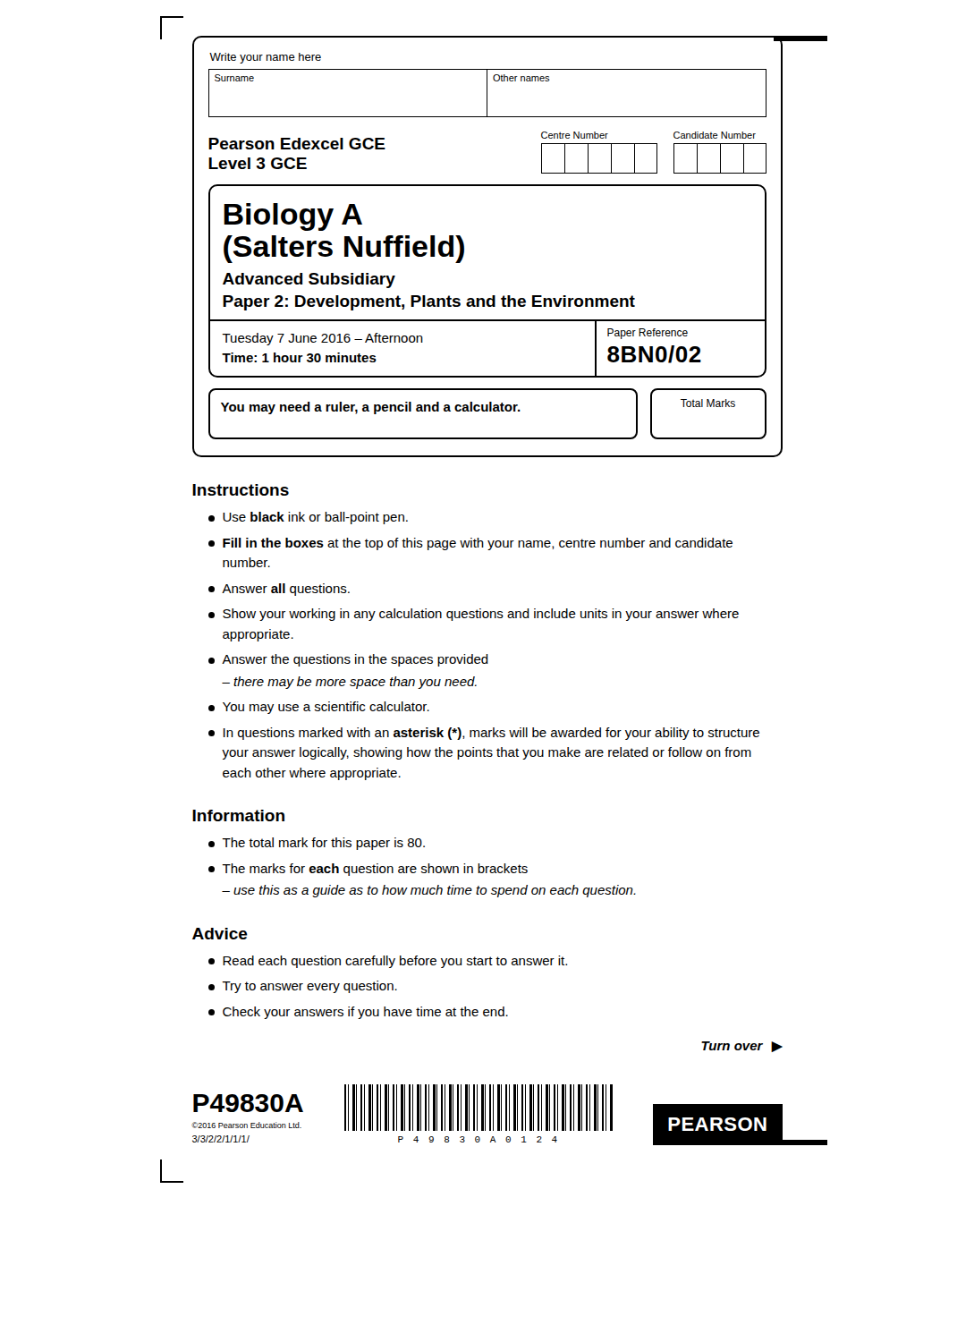Write your name here
| Surname | Other names |
Pearson Edexcel GCE
Level 3 GCE
Centre Number
Candidate Number
Biology A
(Salters Nuffield)
Advanced Subsidiary
Paper 2: Development, Plants and the Environment
Tuesday 7 June 2016 – Afternoon
Time: 1 hour 30 minutes
Paper Reference
8BN0/02
You may need a ruler, a pencil and a calculator.
Total Marks
Instructions
Use black ink or ball-point pen.
Fill in the boxes at the top of this page with your name, centre number and candidate number.
Answer all questions.
Show your working in any calculation questions and include units in your answer where appropriate.
Answer the questions in the spaces provided
– there may be more space than you need.
You may use a scientific calculator.
In questions marked with an asterisk (*), marks will be awarded for your ability to structure your answer logically, showing how the points that you make are related or follow on from each other where appropriate.
Information
The total mark for this paper is 80.
The marks for each question are shown in brackets
– use this as a guide as to how much time to spend on each question.
Advice
Read each question carefully before you start to answer it.
Try to answer every question.
Check your answers if you have time at the end.
Turn over ▶
P49830A
©2016 Pearson Education Ltd.
3/3/2/2/1/1/1/
P 4 9 8 3 0 A 0 1 2 4
PEARSON